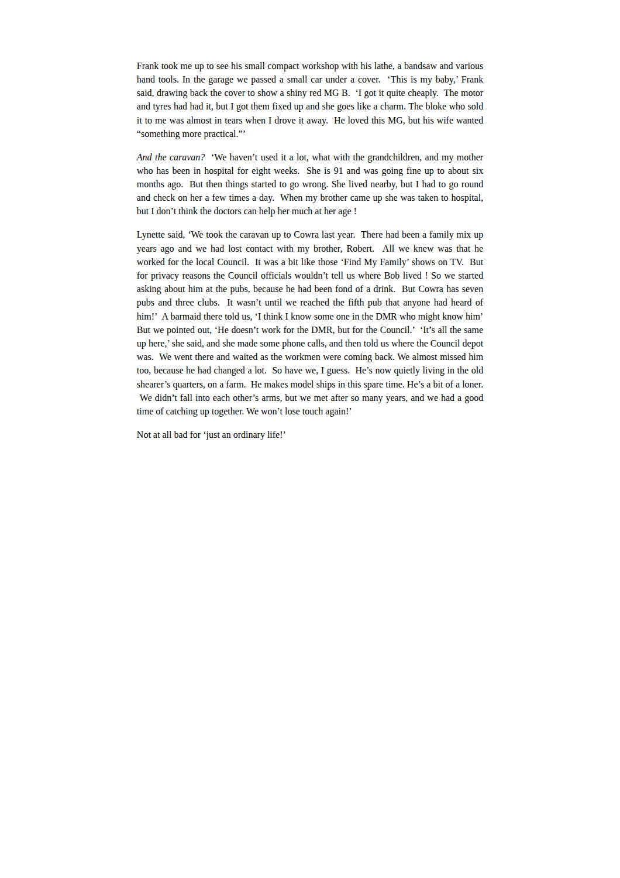Frank took me up to see his small compact workshop with his lathe, a bandsaw and various hand tools. In the garage we passed a small car under a cover. ‘This is my baby,’ Frank said, drawing back the cover to show a shiny red MG B. ‘I got it quite cheaply. The motor and tyres had had it, but I got them fixed up and she goes like a charm. The bloke who sold it to me was almost in tears when I drove it away. He loved this MG, but his wife wanted “something more practical.”’
And the caravan? ‘We haven’t used it a lot, what with the grandchildren, and my mother who has been in hospital for eight weeks. She is 91 and was going fine up to about six months ago. But then things started to go wrong. She lived nearby, but I had to go round and check on her a few times a day. When my brother came up she was taken to hospital, but I don’t think the doctors can help her much at her age !
Lynette said, ‘We took the caravan up to Cowra last year. There had been a family mix up years ago and we had lost contact with my brother, Robert. All we knew was that he worked for the local Council. It was a bit like those ‘Find My Family’ shows on TV. But for privacy reasons the Council officials wouldn’t tell us where Bob lived ! So we started asking about him at the pubs, because he had been fond of a drink. But Cowra has seven pubs and three clubs. It wasn’t until we reached the fifth pub that anyone had heard of him!’ A barmaid there told us, ‘I think I know some one in the DMR who might know him’ But we pointed out, ‘He doesn’t work for the DMR, but for the Council.’ ‘It’s all the same up here,’ she said, and she made some phone calls, and then told us where the Council depot was. We went there and waited as the workmen were coming back. We almost missed him too, because he had changed a lot. So have we, I guess. He’s now quietly living in the old shearer’s quarters, on a farm. He makes model ships in this spare time. He’s a bit of a loner. We didn’t fall into each other’s arms, but we met after so many years, and we had a good time of catching up together. We won’t lose touch again!’
Not at all bad for ‘just an ordinary life!’